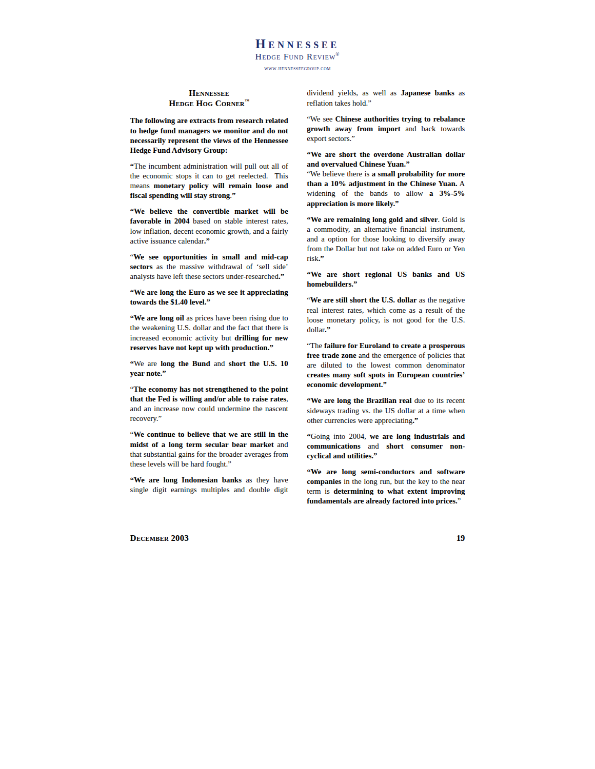Hennessee
Hedge Fund Review®
www.hennesseegroup.com
Hennessee
Hedge Hog Corner™
The following are extracts from research related to hedge fund managers we monitor and do not necessarily represent the views of the Hennessee Hedge Fund Advisory Group:
“The incumbent administration will pull out all of the economic stops it can to get reelected. This means monetary policy will remain loose and fiscal spending will stay strong.”
“We believe the convertible market will be favorable in 2004 based on stable interest rates, low inflation, decent economic growth, and a fairly active issuance calendar.”
“We see opportunities in small and mid-cap sectors as the massive withdrawal of ‘sell side’ analysts have left these sectors under-researched.”
“We are long the Euro as we see it appreciating towards the $1.40 level.”
“We are long oil as prices have been rising due to the weakening U.S. dollar and the fact that there is increased economic activity but drilling for new reserves have not kept up with production.”
“We are long the Bund and short the U.S. 10 year note.”
“The economy has not strengthened to the point that the Fed is willing and/or able to raise rates, and an increase now could undermine the nascent recovery.”
“We continue to believe that we are still in the midst of a long term secular bear market and that substantial gains for the broader averages from these levels will be hard fought.”
“We are long Indonesian banks as they have single digit earnings multiples and double digit dividend yields, as well as Japanese banks as reflation takes hold.”
“We see Chinese authorities trying to rebalance growth away from import and back towards export sectors.”
“We are short the overdone Australian dollar and overvalued Chinese Yuan.”
“We believe there is a small probability for more than a 10% adjustment in the Chinese Yuan. A widening of the bands to allow a 3%-5% appreciation is more likely.”
“We are remaining long gold and silver. Gold is a commodity, an alternative financial instrument, and a option for those looking to diversify away from the Dollar but not take on added Euro or Yen risk.”
“We are short regional US banks and US homebuilders.”
“We are still short the U.S. dollar as the negative real interest rates, which come as a result of the loose monetary policy, is not good for the U.S. dollar.”
“The failure for Euroland to create a prosperous free trade zone and the emergence of policies that are diluted to the lowest common denominator creates many soft spots in European countries’ economic development.”
“We are long the Brazilian real due to its recent sideways trading vs. the US dollar at a time when other currencies were appreciating.”
“Going into 2004, we are long industrials and communications and short consumer non-cyclical and utilities.”
“We are long semi-conductors and software companies in the long run, but the key to the near term is determining to what extent improving fundamentals are already factored into prices.”
December 2003 19